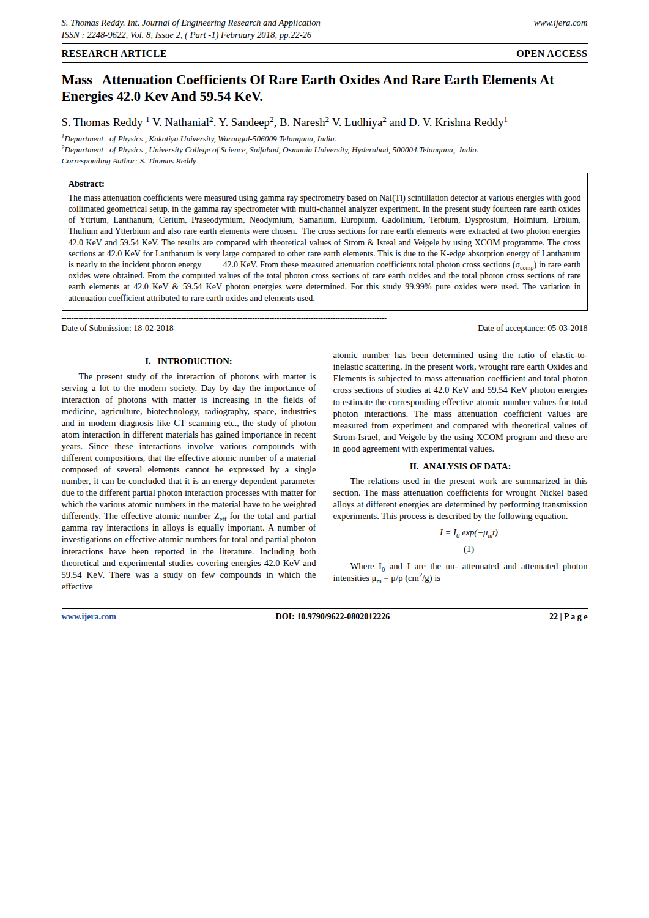www.ijera.com S. Thomas Reddy. Int. Journal of Engineering Research and Application
ISSN : 2248-9622, Vol. 8, Issue 2, ( Part -1) February 2018, pp.22-26
RESEARCH ARTICLE OPEN ACCESS
Mass Attenuation Coefficients Of Rare Earth Oxides And Rare Earth Elements At Energies 42.0 Kev And 59.54 KeV.
S. Thomas Reddy 1 V. Nathanial2. Y. Sandeep2, B. Naresh2 V. Ludhiya2 and D. V. Krishna Reddy1
1Department of Physics , Kakatiya University, Warangal-506009 Telangana, India.
2Department of Physics , University College of Science, Saifabad, Osmania University, Hyderabad, 500004.Telangana, India.
Corresponding Author: S. Thomas Reddy
Abstract:
The mass attenuation coefficients were measured using gamma ray spectrometry based on NaI(Tl) scintillation detector at various energies with good collimated geometrical setup, in the gamma ray spectrometer with multi-channel analyzer experiment. In the present study fourteen rare earth oxides of Yttrium, Lanthanum, Cerium, Praseodymium, Neodymium, Samarium, Europium, Gadolinium, Terbium, Dysprosium, Holmium, Erbium, Thulium and Ytterbium and also rare earth elements were chosen. The cross sections for rare earth elements were extracted at two photon energies 42.0 KeV and 59.54 KeV. The results are compared with theoretical values of Strom & Isreal and Veigele by using XCOM programme. The cross sections at 42.0 KeV for Lanthanum is very large compared to other rare earth elements. This is due to the K-edge absorption energy of Lanthanum is nearly to the incident photon energy 42.0 KeV. From these measured attenuation coefficients total photon cross sections (σcomp) in rare earth oxides were obtained. From the computed values of the total photon cross sections of rare earth oxides and the total photon cross sections of rare earth elements at 42.0 KeV & 59.54 KeV photon energies were determined. For this study 99.99% pure oxides were used. The variation in attenuation coefficient attributed to rare earth oxides and elements used.
-------------------------------------------------------------------------------------------------------------------------------------
Date of Submission: 18-02-2018 Date of acceptance: 05-03-2018
-------------------------------------------------------------------------------------------------------------------------------------
I. Introduction:
The present study of the interaction of photons with matter is serving a lot to the modern society. Day by day the importance of interaction of photons with matter is increasing in the fields of medicine, agriculture, biotechnology, radiography, space, industries and in modern diagnosis like CT scanning etc., the study of photon atom interaction in different materials has gained importance in recent years. Since these interactions involve various compounds with different compositions, that the effective atomic number of a material composed of several elements cannot be expressed by a single number, it can be concluded that it is an energy dependent parameter due to the different partial photon interaction processes with matter for which the various atomic numbers in the material have to be weighted differently. The effective atomic number Zeff for the total and partial gamma ray interactions in alloys is equally important. A number of investigations on effective atomic numbers for total and partial photon interactions have been reported in the literature. Including both theoretical and experimental studies covering energies 42.0 KeV and 59.54 KeV. There was a study on few compounds in which the effective
atomic number has been determined using the ratio of elastic-to-inelastic scattering. In the present work, wrought rare earth Oxides and Elements is subjected to mass attenuation coefficient and total photon cross sections of studies at 42.0 KeV and 59.54 KeV photon energies to estimate the corresponding effective atomic number values for total photon interactions. The mass attenuation coefficient values are measured from experiment and compared with theoretical values of Strom-Israel, and Veigele by the using XCOM program and these are in good agreement with experimental values.
II. Analysis of Data:
The relations used in the present work are summarized in this section. The mass attenuation coefficients for wrought Nickel based alloys at different energies are determined by performing transmission experiments. This process is described by the following equation.
I = I0 exp(−μmt)
(1)
Where I0 and I are the un- attenuated and attenuated photon intensities μm = μ/ρ (cm2/g) is
www.ijera.com DOI: 10.9790/9622-0802012226 22 | P a g e